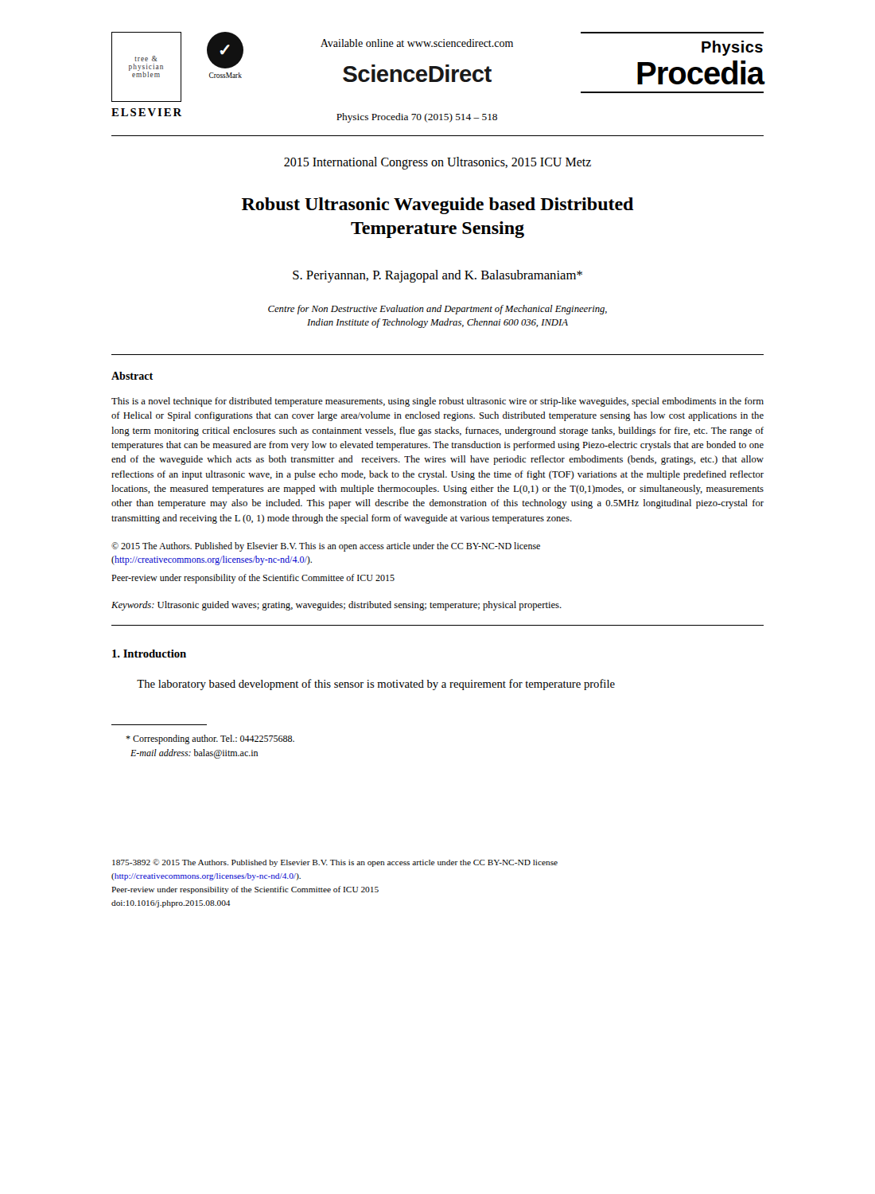tree &
physician
emblem
ELSEVIER
✓
CrossMark
Available online at www.sciencedirect.com
Science Direct
Physics Procedia 70 (2015) 514 – 518
Physics
Procedia
2015 International Congress on Ultrasonics, 2015 ICU Metz
Robust Ultrasonic Waveguide based Distributed
Temperature Sensing
S. Periyannan, P. Rajagopal and K. Balasubramaniam*
Centre for Non Destructive Evaluation and Department of Mechanical Engineering,
Indian Institute of Technology Madras, Chennai 600 036, INDIA
Abstract
This is a novel technique for distributed temperature measurements, using single robust ultrasonic wire or strip-like waveguides, special embodiments in the form of Helical or Spiral configurations that can cover large area/volume in enclosed regions. Such distributed temperature sensing has low cost applications in the long term monitoring critical enclosures such as containment vessels, flue gas stacks, furnaces, underground storage tanks, buildings for fire, etc. The range of temperatures that can be measured are from very low to elevated temperatures. The transduction is performed using Piezo-electric crystals that are bonded to one end of the waveguide which acts as both transmitter and receivers. The wires will have periodic reflector embodiments (bends, gratings, etc.) that allow reflections of an input ultrasonic wave, in a pulse echo mode, back to the crystal. Using the time of fight (TOF) variations at the multiple predefined reflector locations, the measured temperatures are mapped with multiple thermocouples. Using either the L(0,1) or the T(0,1)modes, or simultaneously, measurements other than temperature may also be included. This paper will describe the demonstration of this technology using a 0.5MHz longitudinal piezo-crystal for transmitting and receiving the L (0, 1) mode through the special form of waveguide at various temperatures zones.
© 2015 The Authors. Published by Elsevier B.V. This is an open access article under the CC BY-NC-ND license
(http://creativecommons.org/licenses/by-nc-nd/4.0/).
Peer-review under responsibility of the Scientific Committee of ICU 2015
Keywords: Ultrasonic guided waves; grating, waveguides; distributed sensing; temperature; physical properties.
1. Introduction
The laboratory based development of this sensor is motivated by a requirement for temperature profile
* Corresponding author. Tel.: 04422575688.
E-mail address: balas@iitm.ac.in
1875-3892 © 2015 The Authors. Published by Elsevier B.V. This is an open access article under the CC BY-NC-ND license
(http://creativecommons.org/licenses/by-nc-nd/4.0/).
Peer-review under responsibility of the Scientific Committee of ICU 2015
doi:10.1016/j.phpro.2015.08.004